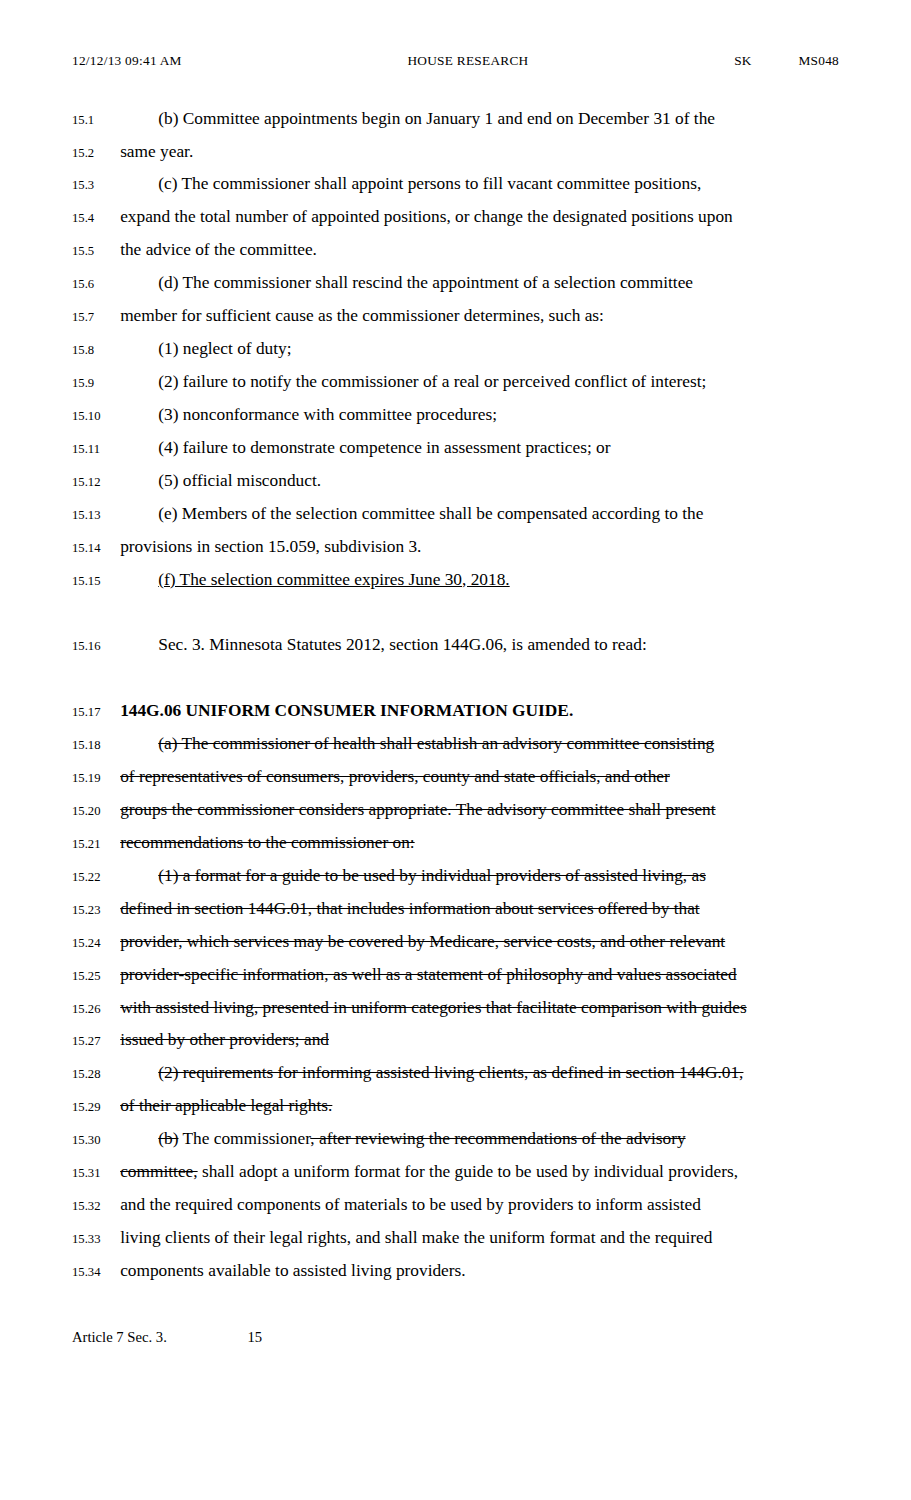12/12/13 09:41 AM
HOUSE RESEARCH
SK MS048
15.1(b) Committee appointments begin on January 1 and end on December 31 of the
15.2 same year.
15.3(c) The commissioner shall appoint persons to fill vacant committee positions,
15.4 expand the total number of appointed positions, or change the designated positions upon
15.5 the advice of the committee.
15.6(d) The commissioner shall rescind the appointment of a selection committee
15.7 member for sufficient cause as the commissioner determines, such as:
15.8(1) neglect of duty;
15.9(2) failure to notify the commissioner of a real or perceived conflict of interest;
15.10(3) nonconformance with committee procedures;
15.11(4) failure to demonstrate competence in assessment practices; or
15.12(5) official misconduct.
15.13(e) Members of the selection committee shall be compensated according to the
15.14 provisions in section 15.059, subdivision 3.
15.15(f) The selection committee expires June 30, 2018.
15.16 Sec. 3. Minnesota Statutes 2012, section 144G.06, is amended to read:
15.17144G.06 UNIFORM CONSUMER INFORMATION GUIDE.
15.18(a) The commissioner of health shall establish an advisory committee consisting
15.19 of representatives of consumers, providers, county and state officials, and other
15.20 groups the commissioner considers appropriate. The advisory committee shall present
15.21 recommendations to the commissioner on:
15.22(1) a format for a guide to be used by individual providers of assisted living, as
15.23 defined in section 144G.01, that includes information about services offered by that
15.24 provider, which services may be covered by Medicare, service costs, and other relevant
15.25 provider-specific information, as well as a statement of philosophy and values associated
15.26 with assisted living, presented in uniform categories that facilitate comparison with guides
15.27 issued by other providers; and
15.28(2) requirements for informing assisted living clients, as defined in section 144G.01,
15.29 of their applicable legal rights.
15.30(b) The commissioner, after reviewing the recommendations of the advisory
15.31 committee, shall adopt a uniform format for the guide to be used by individual providers,
15.32 and the required components of materials to be used by providers to inform assisted
15.33 living clients of their legal rights, and shall make the uniform format and the required
15.34 components available to assisted living providers.
Article 7 Sec. 3.
15